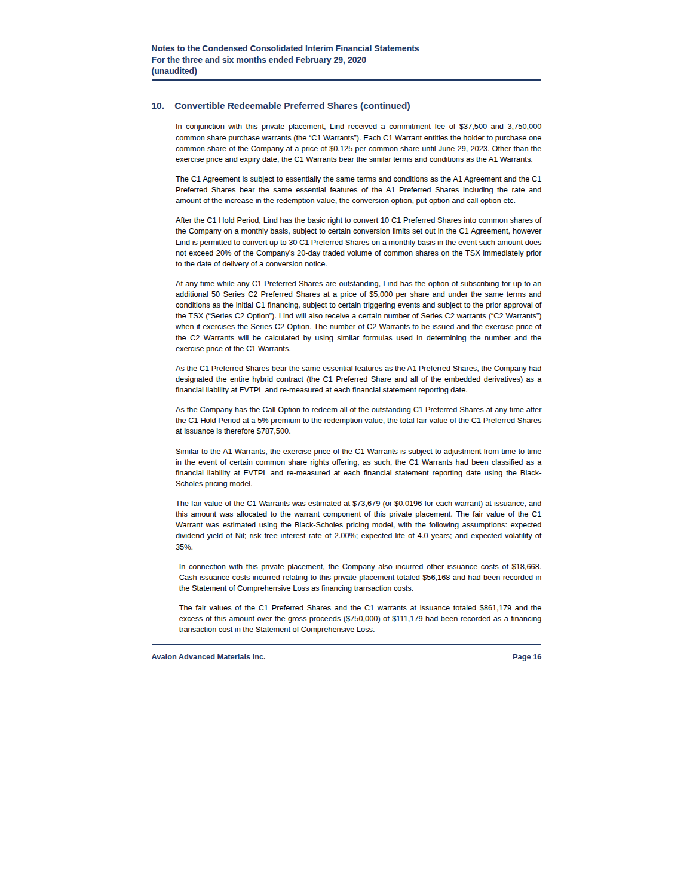Notes to the Condensed Consolidated Interim Financial Statements
For the three and six months ended February 29, 2020
(unaudited)
10. Convertible Redeemable Preferred Shares (continued)
In conjunction with this private placement, Lind received a commitment fee of $37,500 and 3,750,000 common share purchase warrants (the “C1 Warrants”). Each C1 Warrant entitles the holder to purchase one common share of the Company at a price of $0.125 per common share until June 29, 2023. Other than the exercise price and expiry date, the C1 Warrants bear the similar terms and conditions as the A1 Warrants.
The C1 Agreement is subject to essentially the same terms and conditions as the A1 Agreement and the C1 Preferred Shares bear the same essential features of the A1 Preferred Shares including the rate and amount of the increase in the redemption value, the conversion option, put option and call option etc.
After the C1 Hold Period, Lind has the basic right to convert 10 C1 Preferred Shares into common shares of the Company on a monthly basis, subject to certain conversion limits set out in the C1 Agreement, however Lind is permitted to convert up to 30 C1 Preferred Shares on a monthly basis in the event such amount does not exceed 20% of the Company's 20-day traded volume of common shares on the TSX immediately prior to the date of delivery of a conversion notice.
At any time while any C1 Preferred Shares are outstanding, Lind has the option of subscribing for up to an additional 50 Series C2 Preferred Shares at a price of $5,000 per share and under the same terms and conditions as the initial C1 financing, subject to certain triggering events and subject to the prior approval of the TSX (“Series C2 Option”). Lind will also receive a certain number of Series C2 warrants (“C2 Warrants”) when it exercises the Series C2 Option. The number of C2 Warrants to be issued and the exercise price of the C2 Warrants will be calculated by using similar formulas used in determining the number and the exercise price of the C1 Warrants.
As the C1 Preferred Shares bear the same essential features as the A1 Preferred Shares, the Company had designated the entire hybrid contract (the C1 Preferred Share and all of the embedded derivatives) as a financial liability at FVTPL and re-measured at each financial statement reporting date.
As the Company has the Call Option to redeem all of the outstanding C1 Preferred Shares at any time after the C1 Hold Period at a 5% premium to the redemption value, the total fair value of the C1 Preferred Shares at issuance is therefore $787,500.
Similar to the A1 Warrants, the exercise price of the C1 Warrants is subject to adjustment from time to time in the event of certain common share rights offering, as such, the C1 Warrants had been classified as a financial liability at FVTPL and re-measured at each financial statement reporting date using the Black-Scholes pricing model.
The fair value of the C1 Warrants was estimated at $73,679 (or $0.0196 for each warrant) at issuance, and this amount was allocated to the warrant component of this private placement. The fair value of the C1 Warrant was estimated using the Black-Scholes pricing model, with the following assumptions: expected dividend yield of Nil; risk free interest rate of 2.00%; expected life of 4.0 years; and expected volatility of 35%.
In connection with this private placement, the Company also incurred other issuance costs of $18,668. Cash issuance costs incurred relating to this private placement totaled $56,168 and had been recorded in the Statement of Comprehensive Loss as financing transaction costs.
The fair values of the C1 Preferred Shares and the C1 warrants at issuance totaled $861,179 and the excess of this amount over the gross proceeds ($750,000) of $111,179 had been recorded as a financing transaction cost in the Statement of Comprehensive Loss.
Avalon Advanced Materials Inc. Page 16